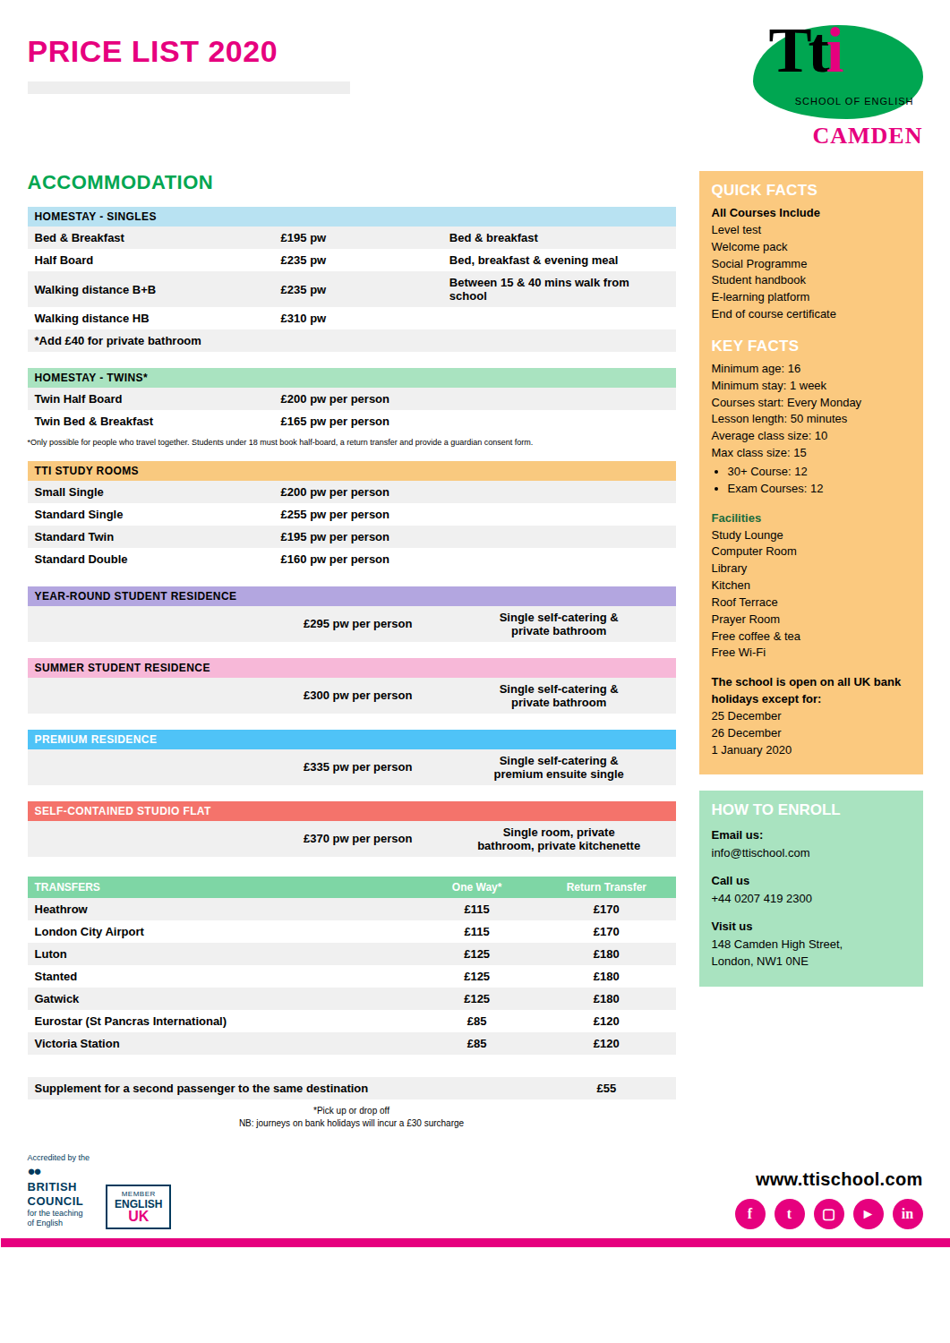PRICE LIST 2020
Tti SCHOOL OF ENGLISH
CAMDEN
ACCOMMODATION
HOMESTAY - SINGLES
| Bed & Breakfast | £195 pw | Bed & breakfast |
| Half Board | £235 pw | Bed, breakfast & evening meal |
| Walking distance B+B | £235 pw | Between 15 & 40 mins walk from school |
| Walking distance HB | £310 pw | |
| *Add £40 for private bathroom |
HOMESTAY - TWINS*
| Twin Half Board | £200 pw per person |
| Twin Bed & Breakfast | £165 pw per person |
*Only possible for people who travel together. Students under 18 must book half-board, a return transfer and provide a guardian consent form.
TTI STUDY ROOMS
| Small Single | £200 pw per person |
| Standard Single | £255 pw per person |
| Standard Twin | £195 pw per person |
| Standard Double | £160 pw per person |
YEAR-ROUND STUDENT RESIDENCE
| | £295 pw per person | Single self-catering & private bathroom |
SUMMER STUDENT RESIDENCE
| | £300 pw per person | Single self-catering & private bathroom |
PREMIUM RESIDENCE
| | £335 pw per person | Single self-catering & premium ensuite single |
SELF-CONTAINED STUDIO FLAT
| | £370 pw per person | Single room, private bathroom, private kitchenette |
| TRANSFERS | One Way* | Return Transfer |
| --- | --- | --- |
| Heathrow | £115 | £170 |
| London City Airport | £115 | £170 |
| Luton | £125 | £180 |
| Stanted | £125 | £180 |
| Gatwick | £125 | £180 |
| Eurostar (St Pancras International) | £85 | £120 |
| Victoria Station | £85 | £120 |
| Supplement for a second passenger to the same destination | £55 |
*Pick up or drop off
NB: journeys on bank holidays will incur a £30 surcharge
QUICK FACTS
All Courses Include
Level test
Welcome pack
Social Programme
Student handbook
E-learning platform
End of course certificate
KEY FACTS
Minimum age: 16
Minimum stay: 1 week
Courses start: Every Monday
Lesson length: 50 minutes
Average class size: 10
Max class size: 15
30+ Course: 12
Exam Courses: 12
Facilities
Study Lounge
Computer Room
Library
Kitchen
Roof Terrace
Prayer Room
Free coffee & tea
Free Wi-Fi
The school is open on all UK bank holidays except for:
25 December
26 December
1 January 2020
HOW TO ENROLL
Email us:
info@ttischool.com
Call us
+44 0207 419 2300
Visit us
148 Camden High Street,
London, NW1 0NE
Accredited by the
●●
BRITISH
COUNCIL
for the teaching
of English
MEMBER
ENGLISH
UK
www.ttischool.com
f t ▢ ► in